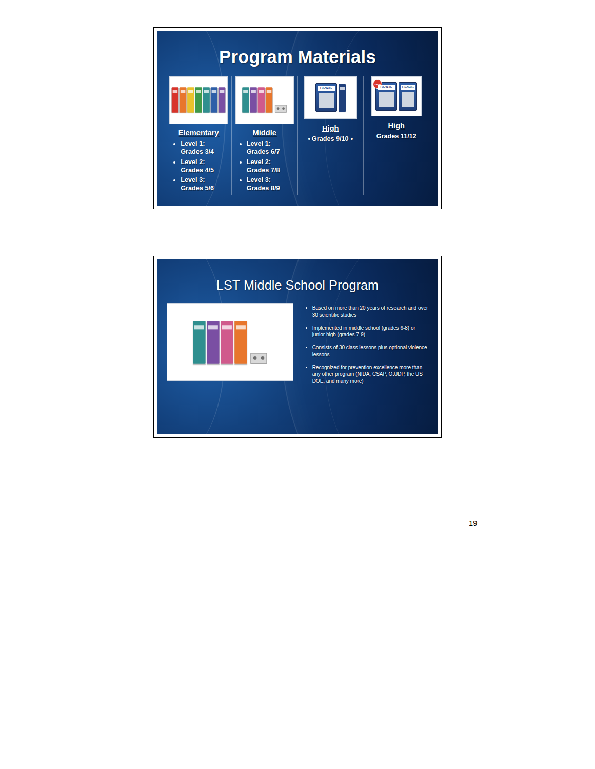Program Materials
Elementary
Level 1: Grades 3/4
Level 2: Grades 4/5
Level 3: Grades 5/6
Middle
Level 1: Grades 6/7
Level 2: Grades 7/8
Level 3: Grades 8/9
LifeSkills
High
•Grades 9/10•
new
LifeSkills
LifeSkills
High
Grades 11/12
LST Middle School Program
Based on more than 20 years of research and over 30 scientific studies
Implemented in middle school (grades 6-8) or junior high (grades 7-9)
Consists of 30 class lessons plus optional violence lessons
Recognized for prevention excellence more than any other program (NIDA, CSAP, OJJDP, the US DOE, and many more)
19